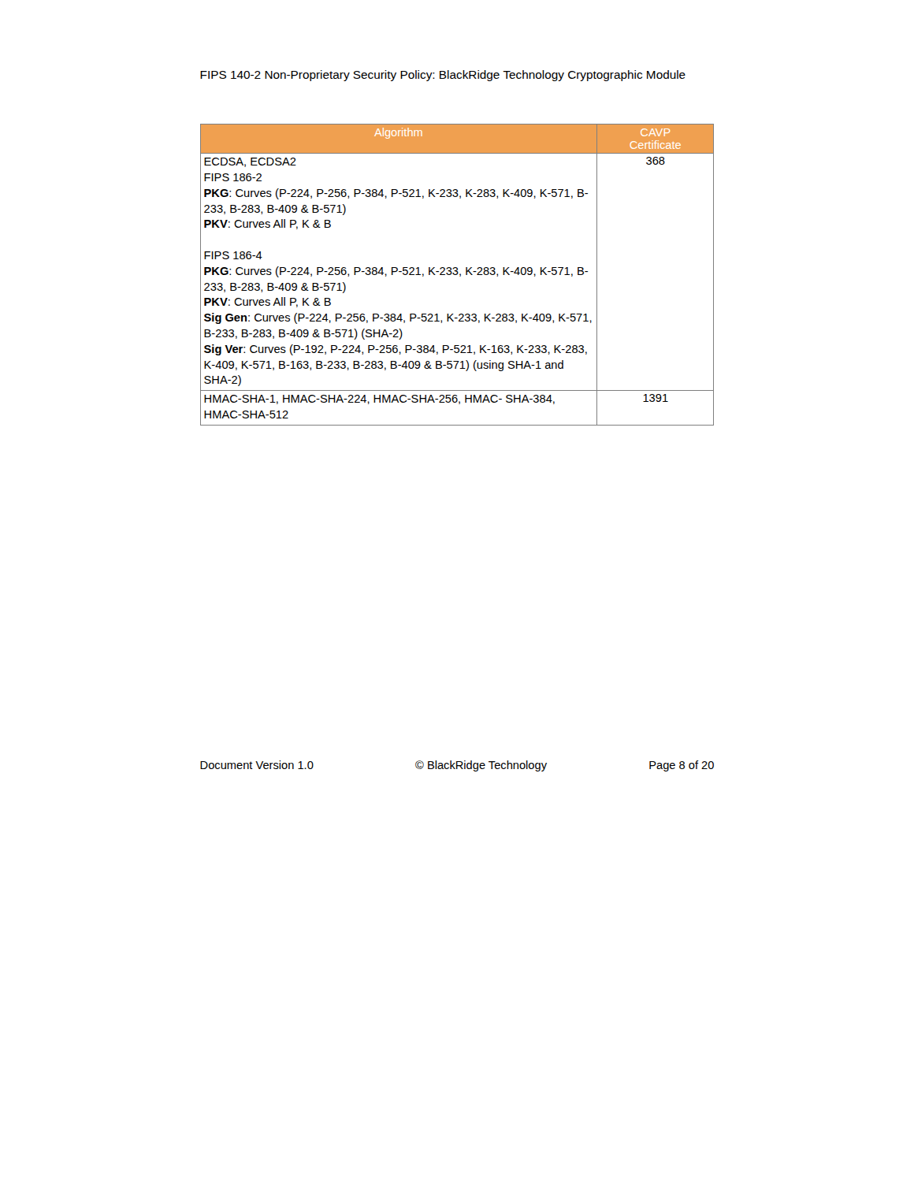FIPS 140-2 Non-Proprietary Security Policy: BlackRidge Technology Cryptographic Module
| Algorithm | CAVP Certificate |
| --- | --- |
| ECDSA, ECDSA2 FIPS 186-2 PKG : Curves (P-224, P-256, P-384, P-521, K-233, K-283, K-409, K-571, B-233, B-283, B-409 & B-571) PKV : Curves All P, K & B FIPS 186-4 PKG : Curves (P-224, P-256, P-384, P-521, K-233, K-283, K-409, K-571, B-233, B-283, B-409 & B-571) PKV : Curves All P, K & B Sig Gen : Curves (P-224, P-256, P-384, P-521, K-233, K-283, K-409, K-571, B-233, B-283, B-409 & B-571) (SHA-2) Sig Ver : Curves (P-192, P-224, P-256, P-384, P-521, K-163, K-233, K-283, K-409, K-571, B-163, B-233, B-283, B-409 & B-571) (using SHA-1 and SHA-2) | 368 |
| HMAC-SHA-1, HMAC-SHA-224, HMAC-SHA-256, HMAC- SHA-384, HMAC-SHA-512 | 1391 |
Document Version 1.0
© BlackRidge Technology
Page 8 of 20